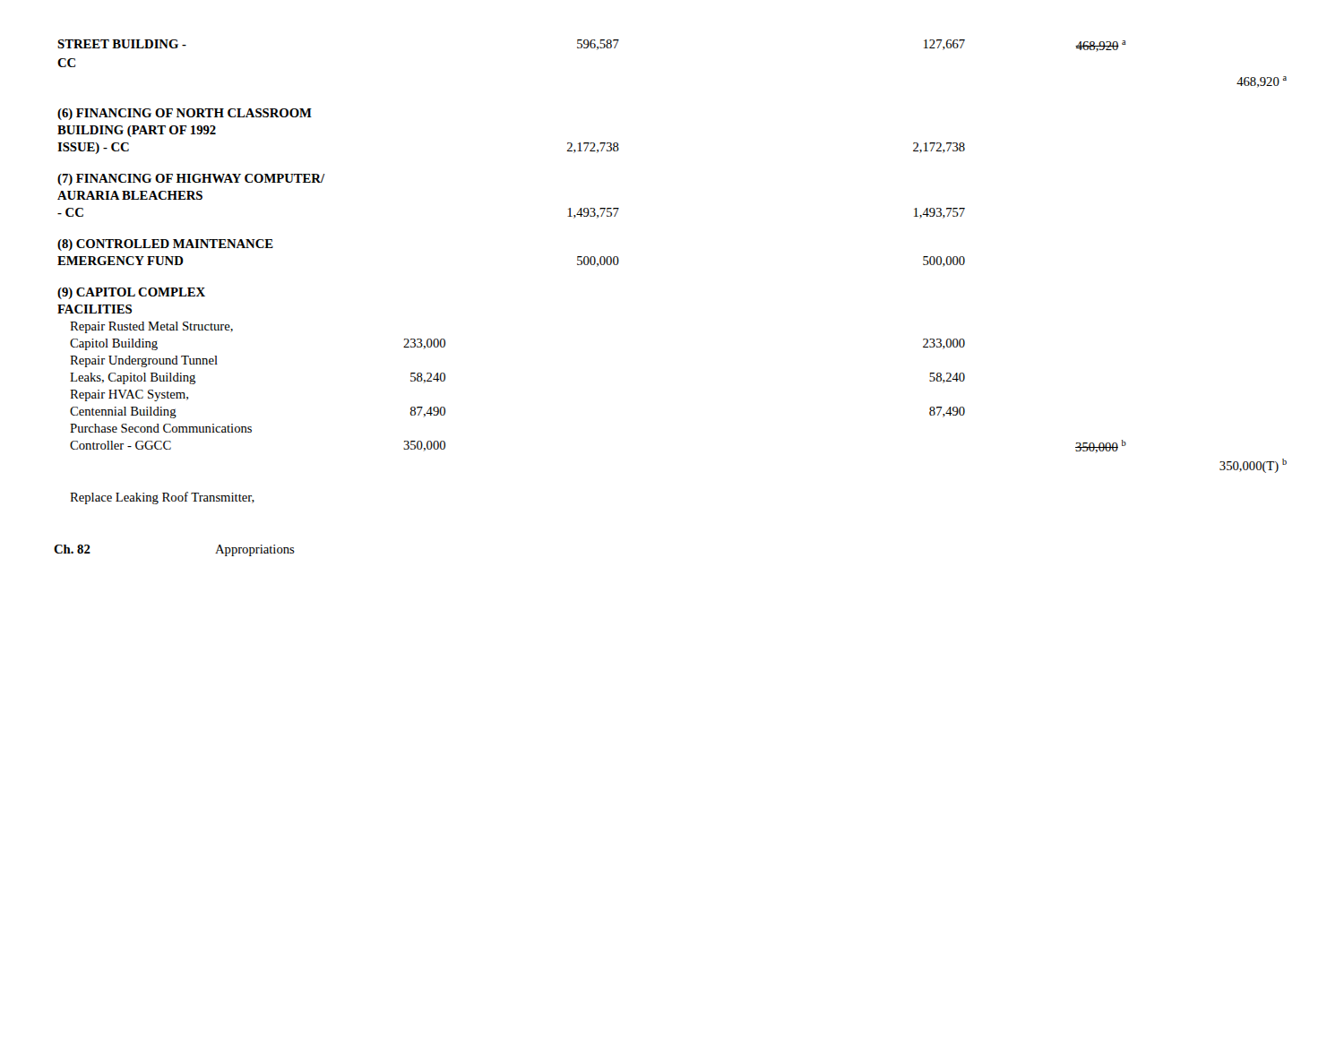| STREET BUILDING - | | 596,587 | | 127,667 | 468,920 a | |
| CC | | | | | | |
| | | | | | | 468,920 a |
| (6) FINANCING OF NORTH CLASSROOM | | | | |
| BUILDING (PART OF 1992 | | | | |
| ISSUE) - CC | | 2,172,738 | | 2,172,738 | | |
| (7) FINANCING OF HIGHWAY COMPUTER/ | | | | |
| AURARIA BLEACHERS | | | | |
| - CC | | 1,493,757 | | 1,493,757 | | |
| (8) CONTROLLED MAINTENANCE | | | | |
| EMERGENCY FUND | | 500,000 | | 500,000 | | |
| (9) CAPITOL COMPLEX | | | | | | |
| FACILITIES | | | | | | |
| Repair Rusted Metal Structure, | | | | | |
| Capitol Building | 233,000 | | | 233,000 | | |
| Repair Underground Tunnel | | | | | |
| Leaks, Capitol Building | 58,240 | | | 58,240 | | |
| Repair HVAC System, | | | | | |
| Centennial Building | 87,490 | | | 87,490 | | |
| Purchase Second Communications | | | | | |
| Controller - GGCC | 350,000 | | | | 350,000 b | |
| | | | | | | 350,000(T) b |
| Replace Leaking Roof Transmitter, | | | | |
Ch. 82
Appropriations